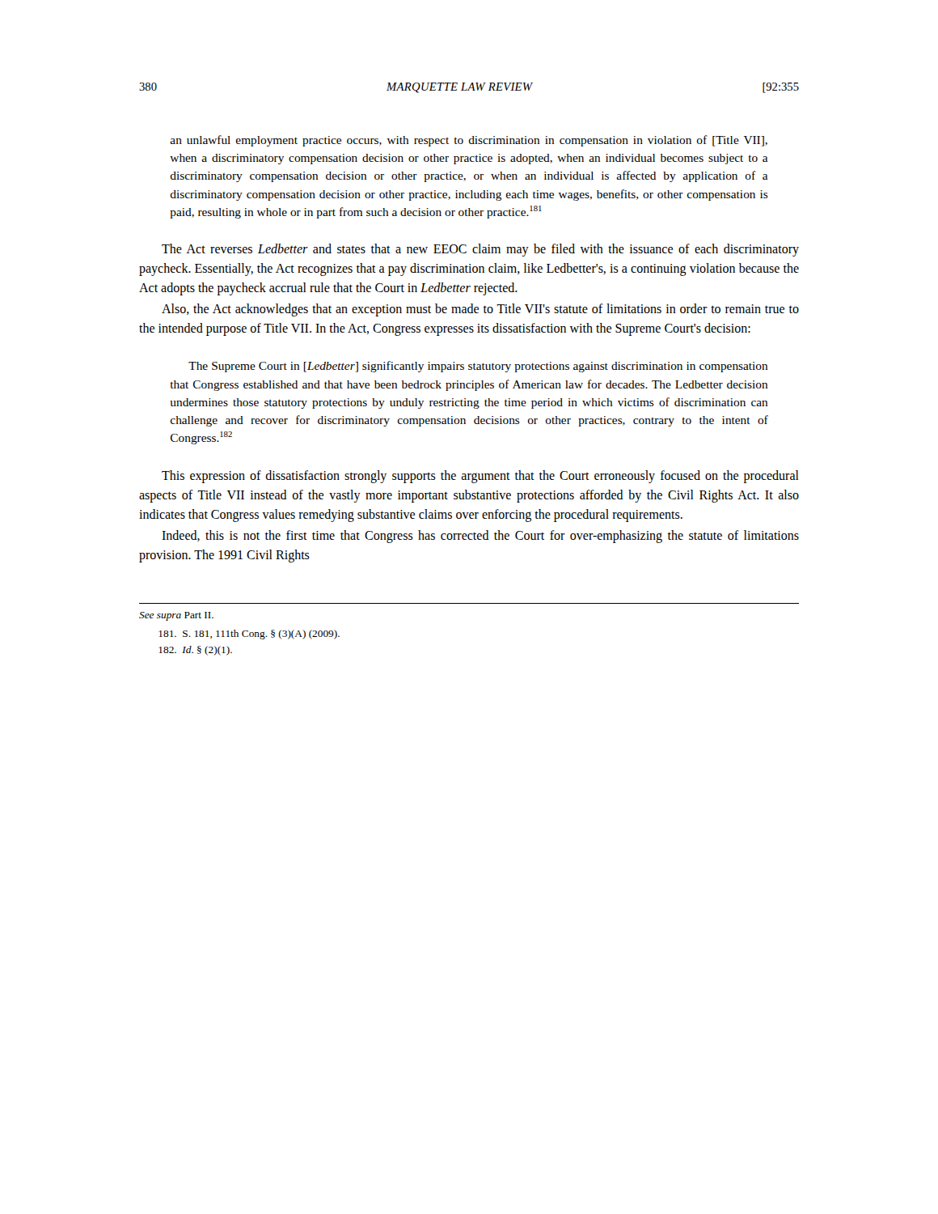380 Marquette Law Review [92:355
an unlawful employment practice occurs, with respect to discrimination in compensation in violation of [Title VII], when a discriminatory compensation decision or other practice is adopted, when an individual becomes subject to a discriminatory compensation decision or other practice, or when an individual is affected by application of a discriminatory compensation decision or other practice, including each time wages, benefits, or other compensation is paid, resulting in whole or in part from such a decision or other practice.181
The Act reverses Ledbetter and states that a new EEOC claim may be filed with the issuance of each discriminatory paycheck. Essentially, the Act recognizes that a pay discrimination claim, like Ledbetter's, is a continuing violation because the Act adopts the paycheck accrual rule that the Court in Ledbetter rejected.
Also, the Act acknowledges that an exception must be made to Title VII's statute of limitations in order to remain true to the intended purpose of Title VII. In the Act, Congress expresses its dissatisfaction with the Supreme Court's decision:
The Supreme Court in [Ledbetter] significantly impairs statutory protections against discrimination in compensation that Congress established and that have been bedrock principles of American law for decades. The Ledbetter decision undermines those statutory protections by unduly restricting the time period in which victims of discrimination can challenge and recover for discriminatory compensation decisions or other practices, contrary to the intent of Congress.182
This expression of dissatisfaction strongly supports the argument that the Court erroneously focused on the procedural aspects of Title VII instead of the vastly more important substantive protections afforded by the Civil Rights Act. It also indicates that Congress values remedying substantive claims over enforcing the procedural requirements.
Indeed, this is not the first time that Congress has corrected the Court for over-emphasizing the statute of limitations provision. The 1991 Civil Rights
See supra Part II.
181. S. 181, 111th Cong. § (3)(A) (2009).
182. Id. § (2)(1).